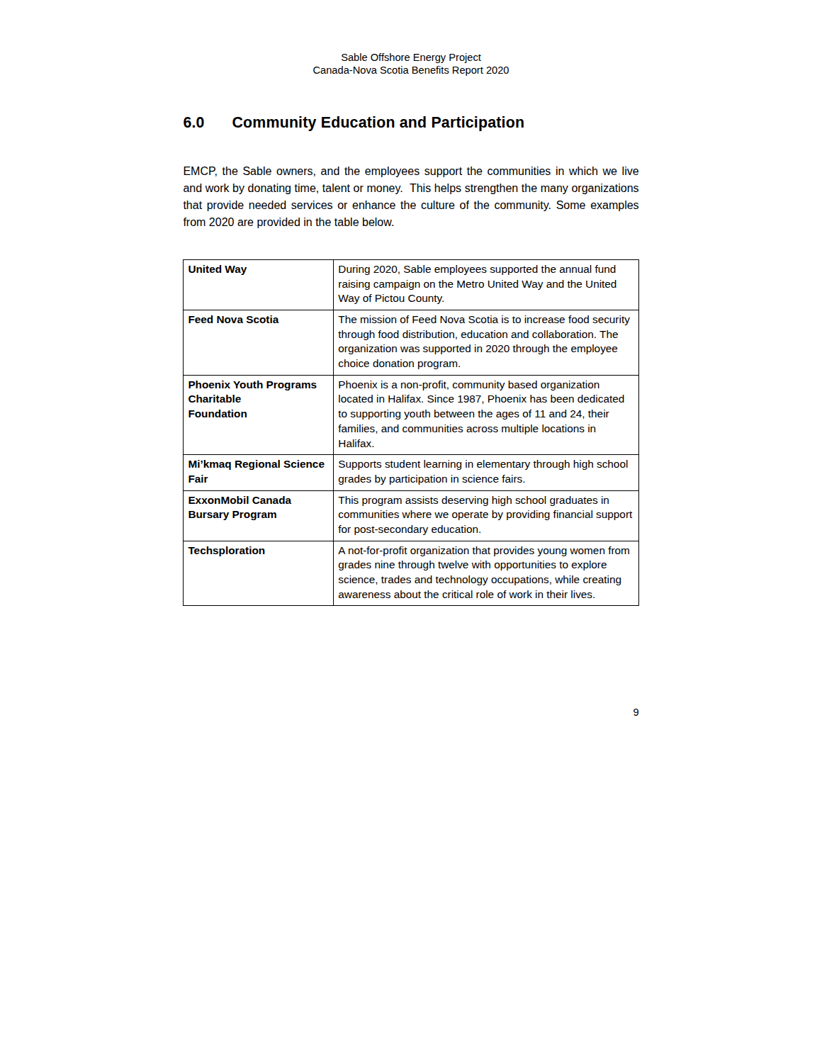Sable Offshore Energy Project
Canada-Nova Scotia Benefits Report 2020
6.0 Community Education and Participation
EMCP, the Sable owners, and the employees support the communities in which we live and work by donating time, talent or money. This helps strengthen the many organizations that provide needed services or enhance the culture of the community. Some examples from 2020 are provided in the table below.
| United Way | During 2020, Sable employees supported the annual fund raising campaign on the Metro United Way and the United Way of Pictou County. |
| Feed Nova Scotia | The mission of Feed Nova Scotia is to increase food security through food distribution, education and collaboration. The organization was supported in 2020 through the employee choice donation program. |
| Phoenix Youth Programs Charitable Foundation | Phoenix is a non-profit, community based organization located in Halifax. Since 1987, Phoenix has been dedicated to supporting youth between the ages of 11 and 24, their families, and communities across multiple locations in Halifax. |
| Mi’kmaq Regional Science Fair | Supports student learning in elementary through high school grades by participation in science fairs. |
| ExxonMobil Canada Bursary Program | This program assists deserving high school graduates in communities where we operate by providing financial support for post-secondary education. |
| Techsploration | A not-for-profit organization that provides young women from grades nine through twelve with opportunities to explore science, trades and technology occupations, while creating awareness about the critical role of work in their lives. |
9